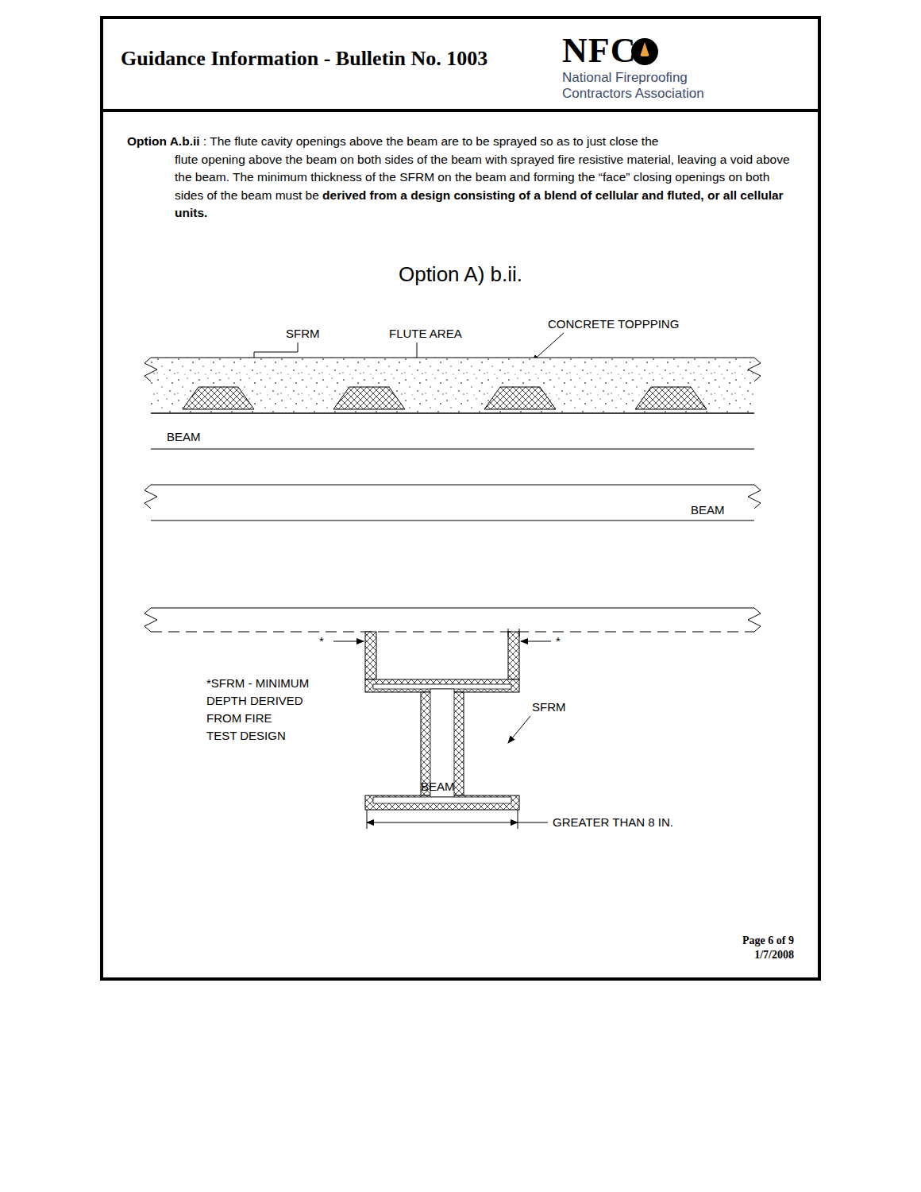Guidance Information - Bulletin No. 1003
NFC
National Fireproofing
Contractors Association
Option A.b.ii : The flute cavity openings above the beam are to be sprayed so as to just close the flute opening above the beam on both sides of the beam with sprayed fire resistive material, leaving a void above the beam. The minimum thickness of the SFRM on the beam and forming the “face” closing openings on both sides of the beam must be derived from a design consisting of a blend of cellular and fluted, or all cellular units.
Option A) b.ii.
SFRM FLUTE AREA CONCRETE TOPPPING BEAM BEAM * * SFRM BEAM *SFRM - MINIMUM DEPTH DERIVED FROM FIRE TEST DESIGN GREATER THAN 8 IN.
Page 6 of 9
1/7/2008